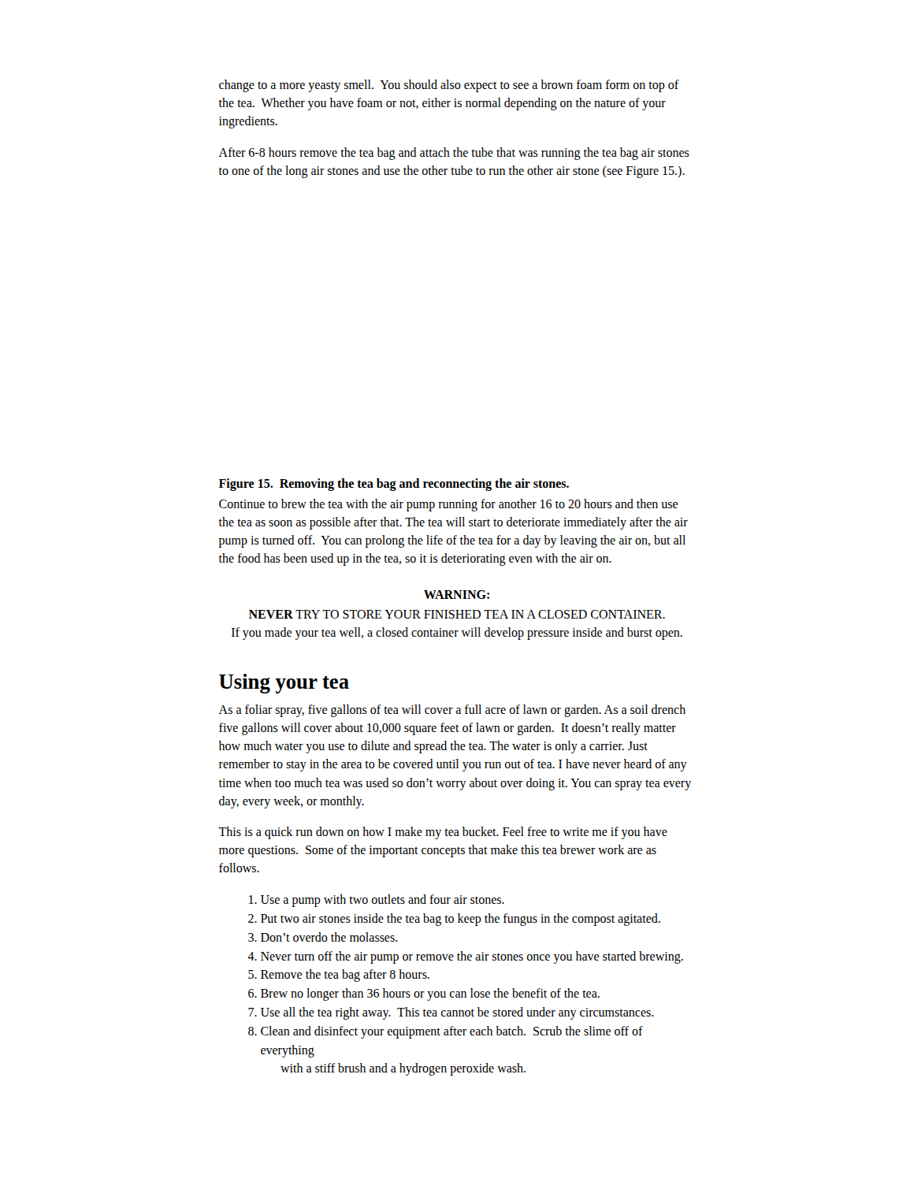change to a more yeasty smell. You should also expect to see a brown foam form on top of the tea. Whether you have foam or not, either is normal depending on the nature of your ingredients.
After 6-8 hours remove the tea bag and attach the tube that was running the tea bag air stones to one of the long air stones and use the other tube to run the other air stone (see Figure 15.).
Figure 15. Removing the tea bag and reconnecting the air stones.
Continue to brew the tea with the air pump running for another 16 to 20 hours and then use the tea as soon as possible after that. The tea will start to deteriorate immediately after the air pump is turned off. You can prolong the life of the tea for a day by leaving the air on, but all the food has been used up in the tea, so it is deteriorating even with the air on.
WARNING: NEVER TRY TO STORE YOUR FINISHED TEA IN A CLOSED CONTAINER. If you made your tea well, a closed container will develop pressure inside and burst open.
Using your tea
As a foliar spray, five gallons of tea will cover a full acre of lawn or garden. As a soil drench five gallons will cover about 10,000 square feet of lawn or garden. It doesn’t really matter how much water you use to dilute and spread the tea. The water is only a carrier. Just remember to stay in the area to be covered until you run out of tea. I have never heard of any time when too much tea was used so don’t worry about over doing it. You can spray tea every day, every week, or monthly.
This is a quick run down on how I make my tea bucket. Feel free to write me if you have more questions. Some of the important concepts that make this tea brewer work are as follows.
Use a pump with two outlets and four air stones.
Put two air stones inside the tea bag to keep the fungus in the compost agitated.
Don’t overdo the molasses.
Never turn off the air pump or remove the air stones once you have started brewing.
Remove the tea bag after 8 hours.
Brew no longer than 36 hours or you can lose the benefit of the tea.
Use all the tea right away. This tea cannot be stored under any circumstances.
Clean and disinfect your equipment after each batch. Scrub the slime off of everythingwith a stiff brush and a hydrogen peroxide wash.